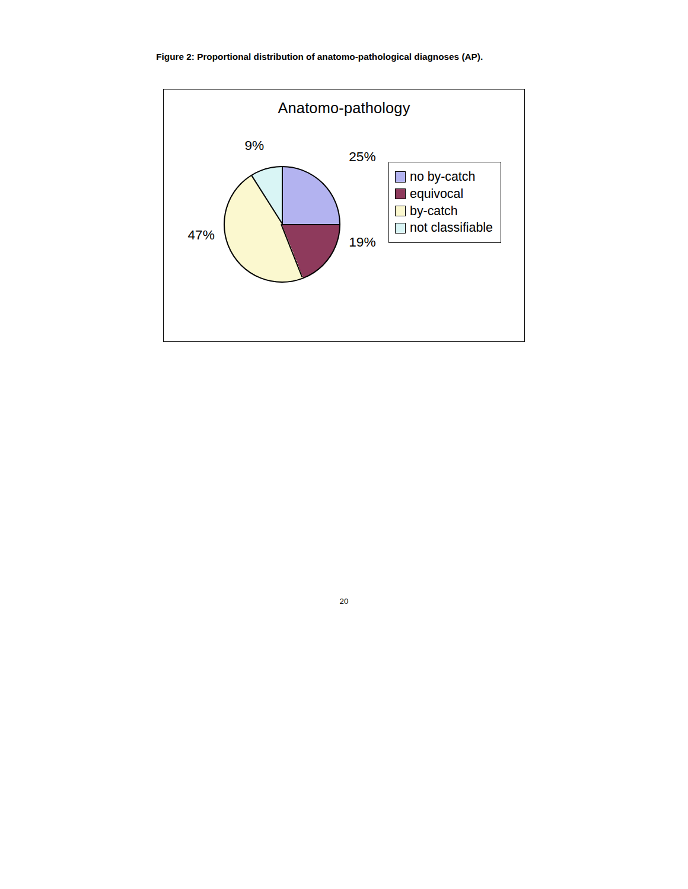Figure 2: Proportional distribution of anatomo-pathological diagnoses (AP).
Anatomo-pathology
25% 19% 47% 9%
no by-catch
equivocal
by-catch
not classifiable
20